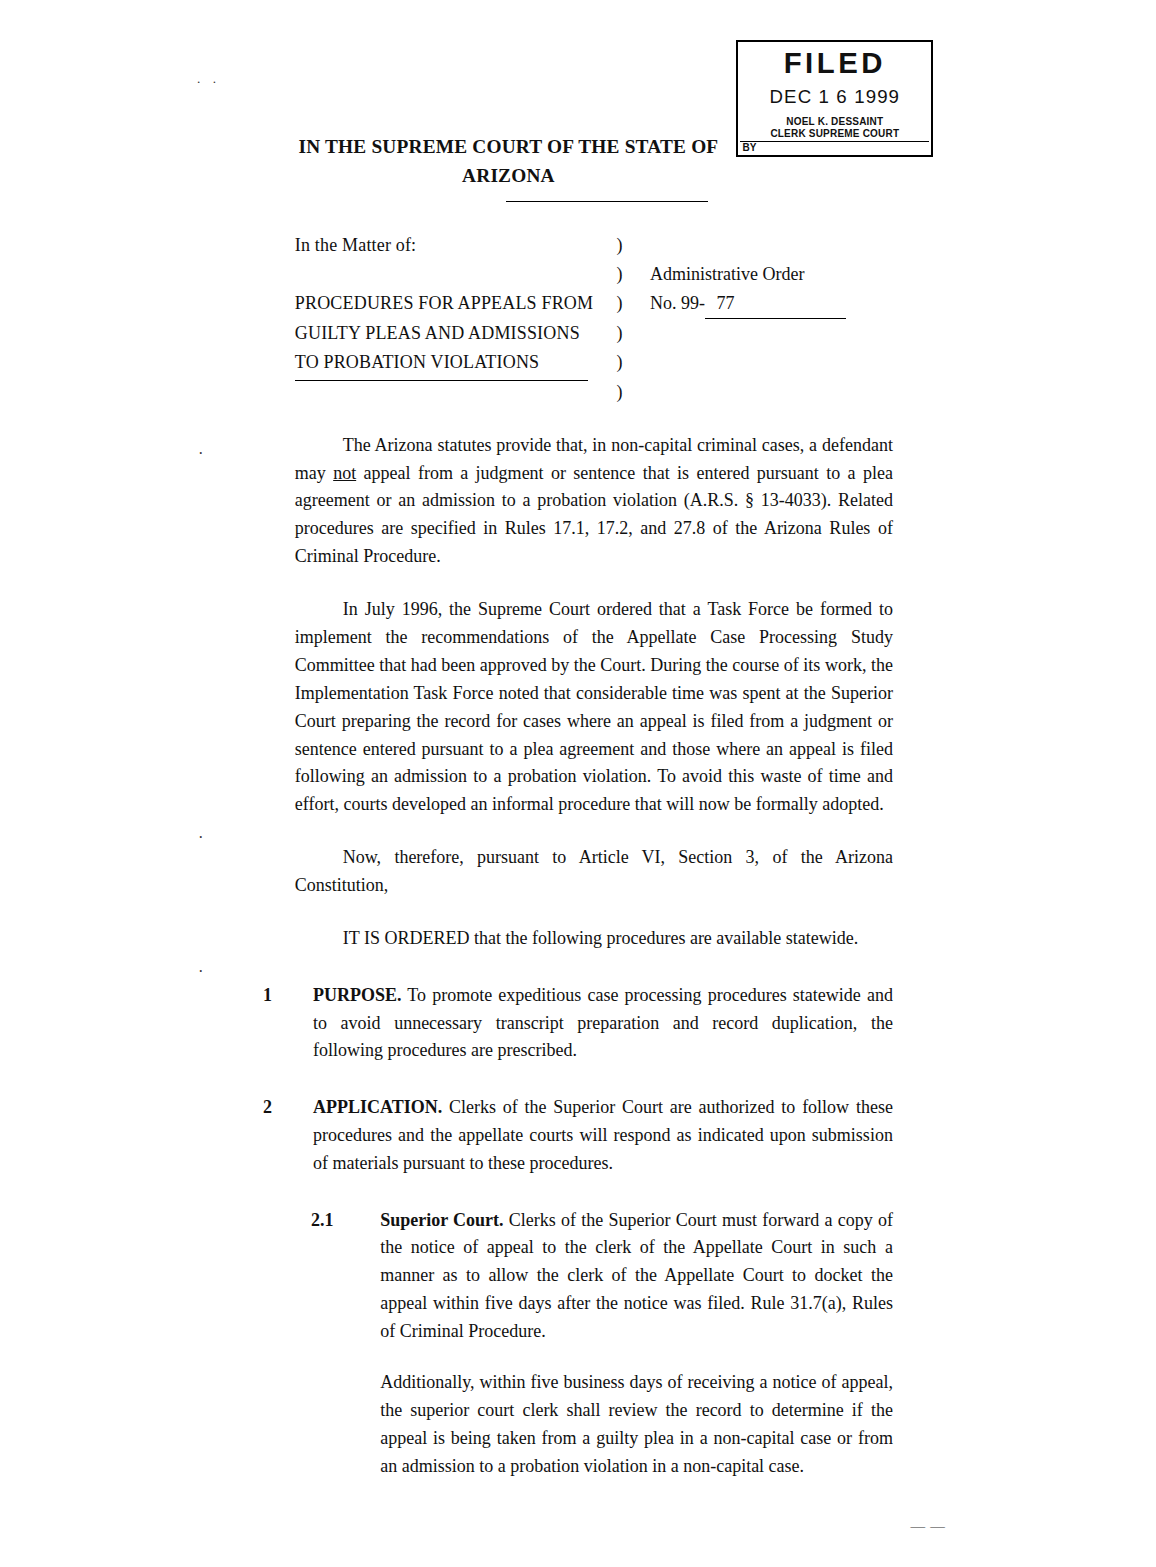FILED
DEC 1 6 1999
NOEL K. DESSAINT
CLERK SUPREME COURT
BY
. .
.
.
.
IN THE SUPREME COURT OF THE STATE OF ARIZONA
| In the Matter of: | ) | |
| | ) | Administrative Order |
| PROCEDURES FOR APPEALS FROM | ) | No. 99- 77 |
| GUILTY PLEAS AND ADMISSIONS | ) | |
| TO PROBATION VIOLATIONS | ) | |
| | ) | |
The Arizona statutes provide that, in non-capital criminal cases, a defendant may not appeal from a judgment or sentence that is entered pursuant to a plea agreement or an admission to a probation violation (A.R.S. § 13-4033). Related procedures are specified in Rules 17.1, 17.2, and 27.8 of the Arizona Rules of Criminal Procedure.
In July 1996, the Supreme Court ordered that a Task Force be formed to implement the recommendations of the Appellate Case Processing Study Committee that had been approved by the Court. During the course of its work, the Implementation Task Force noted that considerable time was spent at the Superior Court preparing the record for cases where an appeal is filed from a judgment or sentence entered pursuant to a plea agreement and those where an appeal is filed following an admission to a probation violation. To avoid this waste of time and effort, courts developed an informal procedure that will now be formally adopted.
Now, therefore, pursuant to Article VI, Section 3, of the Arizona Constitution,
IT IS ORDERED that the following procedures are available statewide.
1
PURPOSE. To promote expeditious case processing procedures statewide and to avoid unnecessary transcript preparation and record duplication, the following procedures are prescribed.
2
APPLICATION. Clerks of the Superior Court are authorized to follow these procedures and the appellate courts will respond as indicated upon submission of materials pursuant to these procedures.
2.1
Superior Court. Clerks of the Superior Court must forward a copy of the notice of appeal to the clerk of the Appellate Court in such a manner as to allow the clerk of the Appellate Court to docket the appeal within five days after the notice was filed. Rule 31.7(a), Rules of Criminal Procedure.
Additionally, within five business days of receiving a notice of appeal, the superior court clerk shall review the record to determine if the appeal is being taken from a guilty plea in a non-capital case or from an admission to a probation violation in a non-capital case.
— —